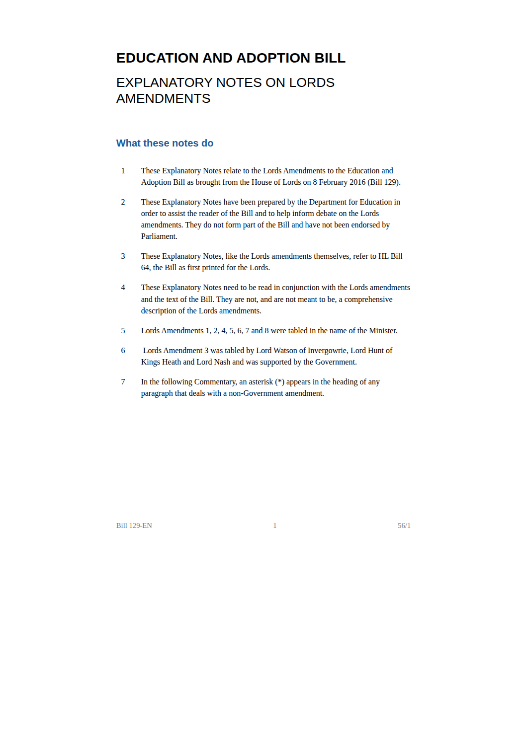EDUCATION AND ADOPTION BILL
EXPLANATORY NOTES ON LORDS AMENDMENTS
What these notes do
These Explanatory Notes relate to the Lords Amendments to the Education and Adoption Bill as brought from the House of Lords on 8 February 2016 (Bill 129).
These Explanatory Notes have been prepared by the Department for Education in order to assist the reader of the Bill and to help inform debate on the Lords amendments. They do not form part of the Bill and have not been endorsed by Parliament.
These Explanatory Notes, like the Lords amendments themselves, refer to HL Bill 64, the Bill as first printed for the Lords.
These Explanatory Notes need to be read in conjunction with the Lords amendments and the text of the Bill. They are not, and are not meant to be, a comprehensive description of the Lords amendments.
Lords Amendments 1, 2, 4, 5, 6, 7 and 8 were tabled in the name of the Minister.
Lords Amendment 3 was tabled by Lord Watson of Invergowrie, Lord Hunt of Kings Heath and Lord Nash and was supported by the Government.
In the following Commentary, an asterisk (*) appears in the heading of any paragraph that deals with a non-Government amendment.
Bill 129-EN 56/1
1